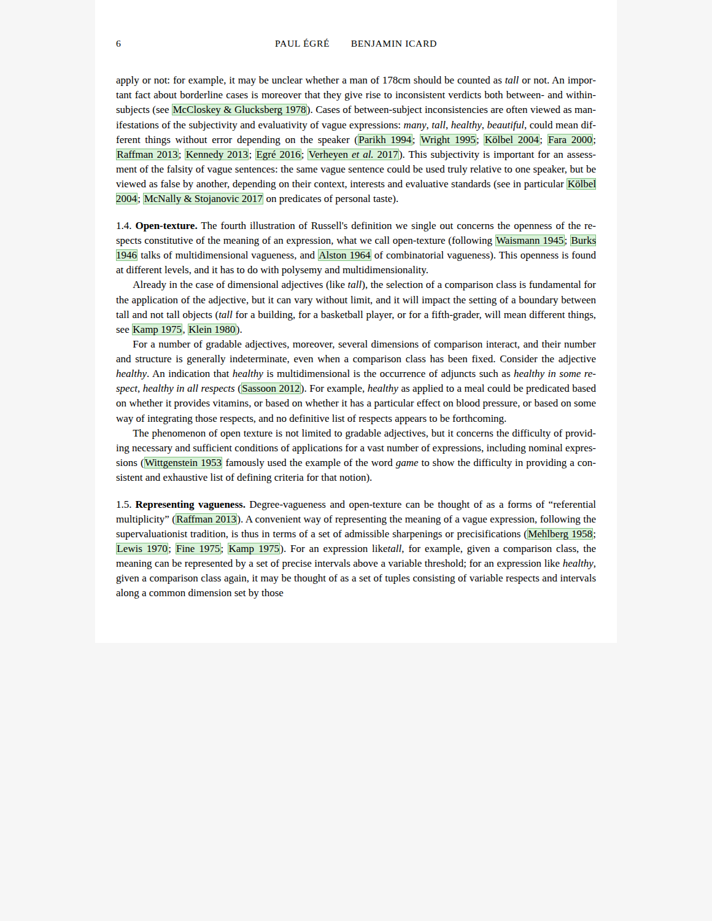6
PAUL ÉGRÉ BENJAMIN ICARD
apply or not: for example, it may be unclear whether a man of 178cm should be counted as tall or not. An important fact about borderline cases is moreover that they give rise to inconsistent verdicts both between- and within-subjects (see McCloskey & Glucksberg 1978). Cases of between-subject inconsistencies are often viewed as manifestations of the subjectivity and evaluativity of vague expressions: many, tall, healthy, beautiful, could mean different things without error depending on the speaker (Parikh 1994; Wright 1995; Kölbel 2004; Fara 2000; Raffman 2013; Kennedy 2013; Egré 2016; Verheyen et al. 2017). This subjectivity is important for an assessment of the falsity of vague sentences: the same vague sentence could be used truly relative to one speaker, but be viewed as false by another, depending on their context, interests and evaluative standards (see in particular Kölbel 2004; McNally & Stojanovic 2017 on predicates of personal taste).
1.4. Open-texture. The fourth illustration of Russell's definition we single out concerns the openness of the respects constitutive of the meaning of an expression, what we call open-texture (following Waismann 1945; Burks 1946 talks of multidimensional vagueness, and Alston 1964 of combinatorial vagueness). This openness is found at different levels, and it has to do with polysemy and multidimensionality.
Already in the case of dimensional adjectives (like tall), the selection of a comparison class is fundamental for the application of the adjective, but it can vary without limit, and it will impact the setting of a boundary between tall and not tall objects (tall for a building, for a basketball player, or for a fifth-grader, will mean different things, see Kamp 1975, Klein 1980).
For a number of gradable adjectives, moreover, several dimensions of comparison interact, and their number and structure is generally indeterminate, even when a comparison class has been fixed. Consider the adjective healthy. An indication that healthy is multidimensional is the occurrence of adjuncts such as healthy in some respect, healthy in all respects (Sassoon 2012). For example, healthy as applied to a meal could be predicated based on whether it provides vitamins, or based on whether it has a particular effect on blood pressure, or based on some way of integrating those respects, and no definitive list of respects appears to be forthcoming.
The phenomenon of open texture is not limited to gradable adjectives, but it concerns the difficulty of providing necessary and sufficient conditions of applications for a vast number of expressions, including nominal expressions (Wittgenstein 1953 famously used the example of the word game to show the difficulty in providing a consistent and exhaustive list of defining criteria for that notion).
1.5. Representing vagueness. Degree-vagueness and open-texture can be thought of as a forms of “referential multiplicity” (Raffman 2013). A convenient way of representing the meaning of a vague expression, following the supervaluationist tradition, is thus in terms of a set of admissible sharpenings or precisifications (Mehlberg 1958; Lewis 1970; Fine 1975; Kamp 1975). For an expression liketall, for example, given a comparison class, the meaning can be represented by a set of precise intervals above a variable threshold; for an expression like healthy, given a comparison class again, it may be thought of as a set of tuples consisting of variable respects and intervals along a common dimension set by those